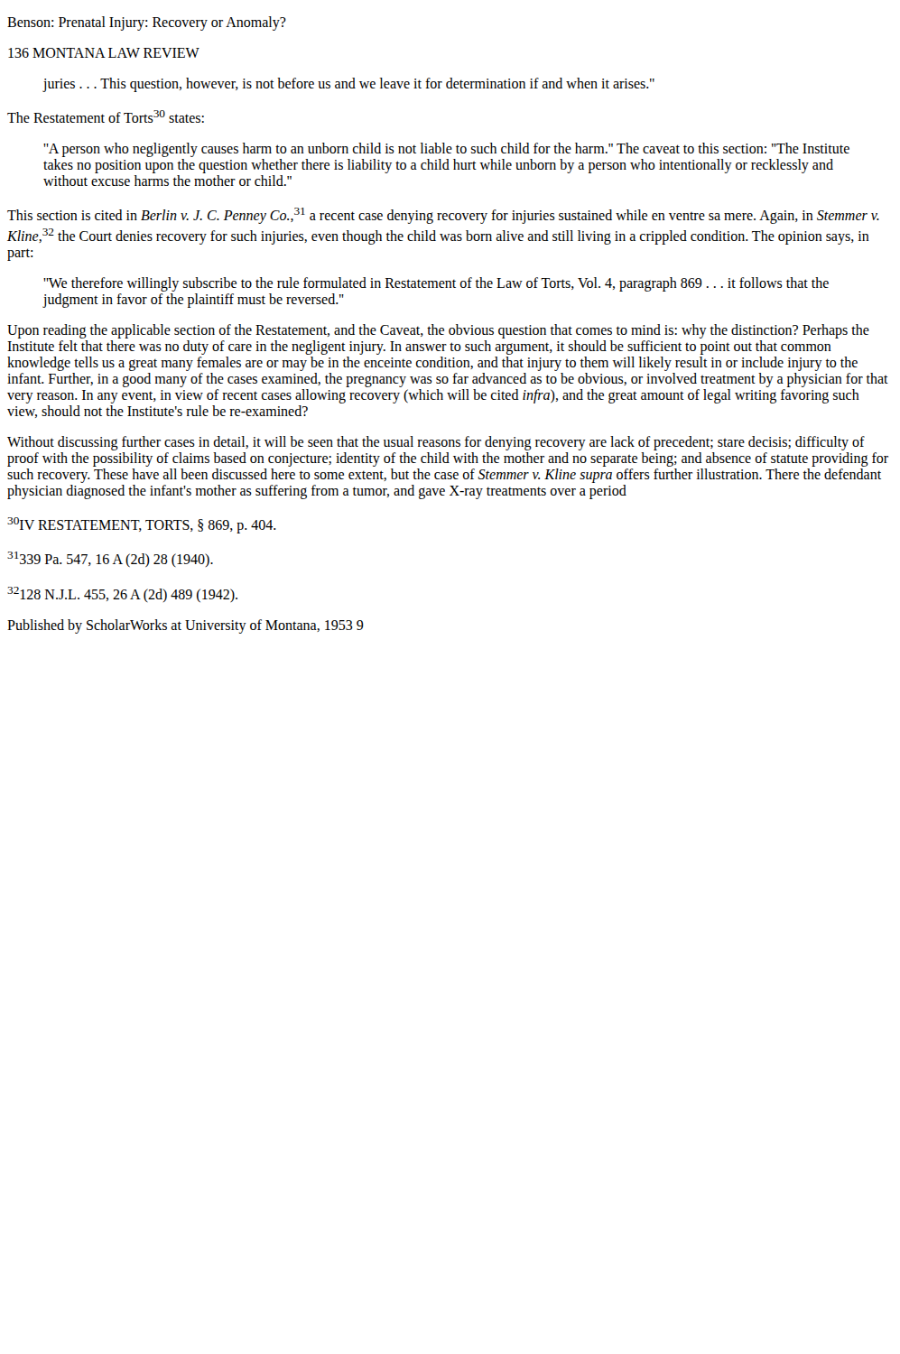Benson: Prenatal Injury: Recovery or Anomaly?
136 MONTANA LAW REVIEW
juries . . . This question, however, is not before us and we leave it for determination if and when it arises.''
The Restatement of Torts30 states:
''A person who negligently causes harm to an unborn child is not liable to such child for the harm.'' The caveat to this section: ''The Institute takes no position upon the question whether there is liability to a child hurt while unborn by a person who intentionally or recklessly and without excuse harms the mother or child.''
This section is cited in Berlin v. J. C. Penney Co.,31 a recent case denying recovery for injuries sustained while en ventre sa mere. Again, in Stemmer v. Kline,32 the Court denies recovery for such injuries, even though the child was born alive and still living in a crippled condition. The opinion says, in part:
''We therefore willingly subscribe to the rule formulated in Restatement of the Law of Torts, Vol. 4, paragraph 869 . . . it follows that the judgment in favor of the plaintiff must be reversed.''
Upon reading the applicable section of the Restatement, and the Caveat, the obvious question that comes to mind is: why the distinction? Perhaps the Institute felt that there was no duty of care in the negligent injury. In answer to such argument, it should be sufficient to point out that common knowledge tells us a great many females are or may be in the enceinte condition, and that injury to them will likely result in or include injury to the infant. Further, in a good many of the cases examined, the pregnancy was so far advanced as to be obvious, or involved treatment by a physician for that very reason. In any event, in view of recent cases allowing recovery (which will be cited infra), and the great amount of legal writing favoring such view, should not the Institute's rule be re-examined?
Without discussing further cases in detail, it will be seen that the usual reasons for denying recovery are lack of precedent; stare decisis; difficulty of proof with the possibility of claims based on conjecture; identity of the child with the mother and no separate being; and absence of statute providing for such recovery. These have all been discussed here to some extent, but the case of Stemmer v. Kline supra offers further illustration. There the defendant physician diagnosed the infant's mother as suffering from a tumor, and gave X-ray treatments over a period
30IV RESTATEMENT, TORTS, § 869, p. 404.
31339 Pa. 547, 16 A (2d) 28 (1940).
32128 N.J.L. 455, 26 A (2d) 489 (1942).
Published by ScholarWorks at University of Montana, 1953 9